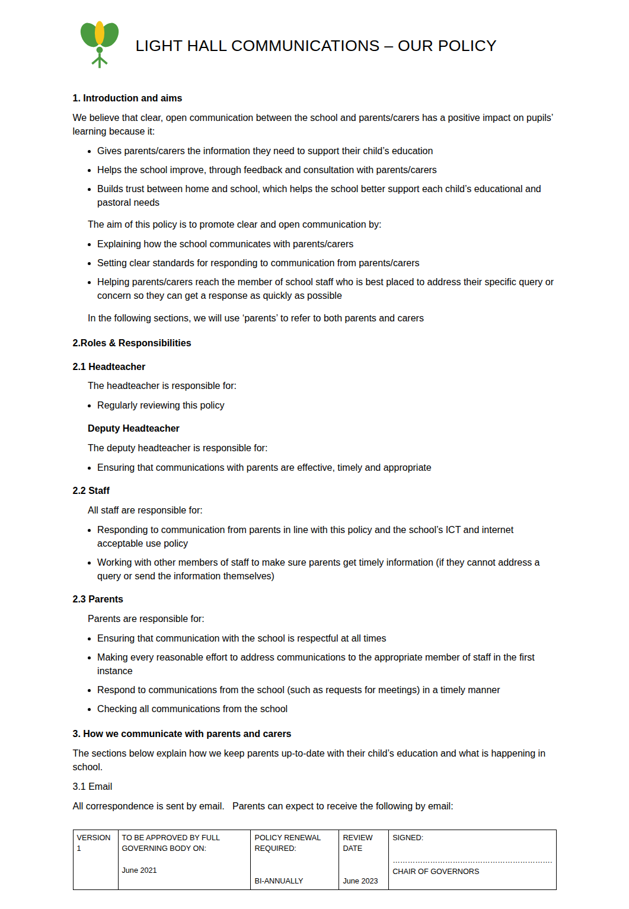LIGHT HALL COMMUNICATIONS – OUR POLICY
1. Introduction and aims
We believe that clear, open communication between the school and parents/carers has a positive impact on pupils’ learning because it:
Gives parents/carers the information they need to support their child’s education
Helps the school improve, through feedback and consultation with parents/carers
Builds trust between home and school, which helps the school better support each child’s educational and pastoral needs
The aim of this policy is to promote clear and open communication by:
Explaining how the school communicates with parents/carers
Setting clear standards for responding to communication from parents/carers
Helping parents/carers reach the member of school staff who is best placed to address their specific query or concern so they can get a response as quickly as possible
In the following sections, we will use ‘parents’ to refer to both parents and carers
2.Roles & Responsibilities
2.1 Headteacher
The headteacher is responsible for:
Regularly reviewing this policy
Deputy Headteacher
The deputy headteacher is responsible for:
Ensuring that communications with parents are effective, timely and appropriate
2.2 Staff
All staff are responsible for:
Responding to communication from parents in line with this policy and the school’s ICT and internet acceptable use policy
Working with other members of staff to make sure parents get timely information (if they cannot address a query or send the information themselves)
2.3 Parents
Parents are responsible for:
Ensuring that communication with the school is respectful at all times
Making every reasonable effort to address communications to the appropriate member of staff in the first instance
Respond to communications from the school (such as requests for meetings) in a timely manner
Checking all communications from the school
3. How we communicate with parents and carers
The sections below explain how we keep parents up-to-date with their child’s education and what is happening in school.
3.1 Email
All correspondence is sent by email. Parents can expect to receive the following by email:
| VERSION 1 | TO BE APPROVED BY FULL GOVERNING BODY ON: June 2021 | POLICY RENEWAL REQUIRED: BI-ANNUALLY | REVIEW DATE June 2023 | SIGNED: ………………………………………………………. CHAIR OF GOVERNORS |